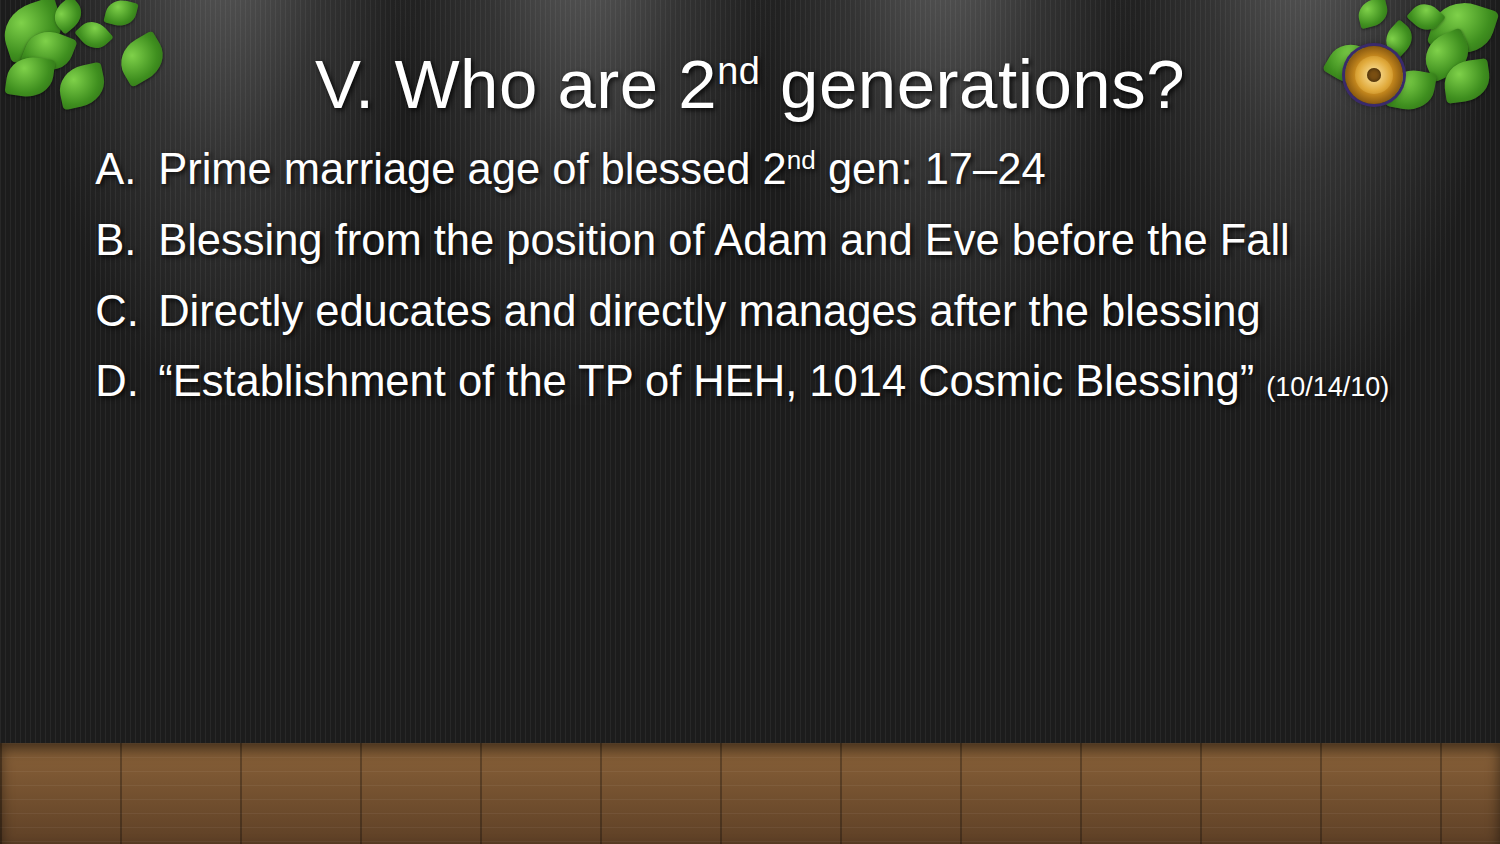V. Who are 2nd generations?
A. Prime marriage age of blessed 2nd gen: 17–24
B. Blessing from the position of Adam and Eve before the Fall
C. Directly educates and directly manages after the blessing
D. “Establishment of the TP of HEH, 1014 Cosmic Blessing” (10/14/10)